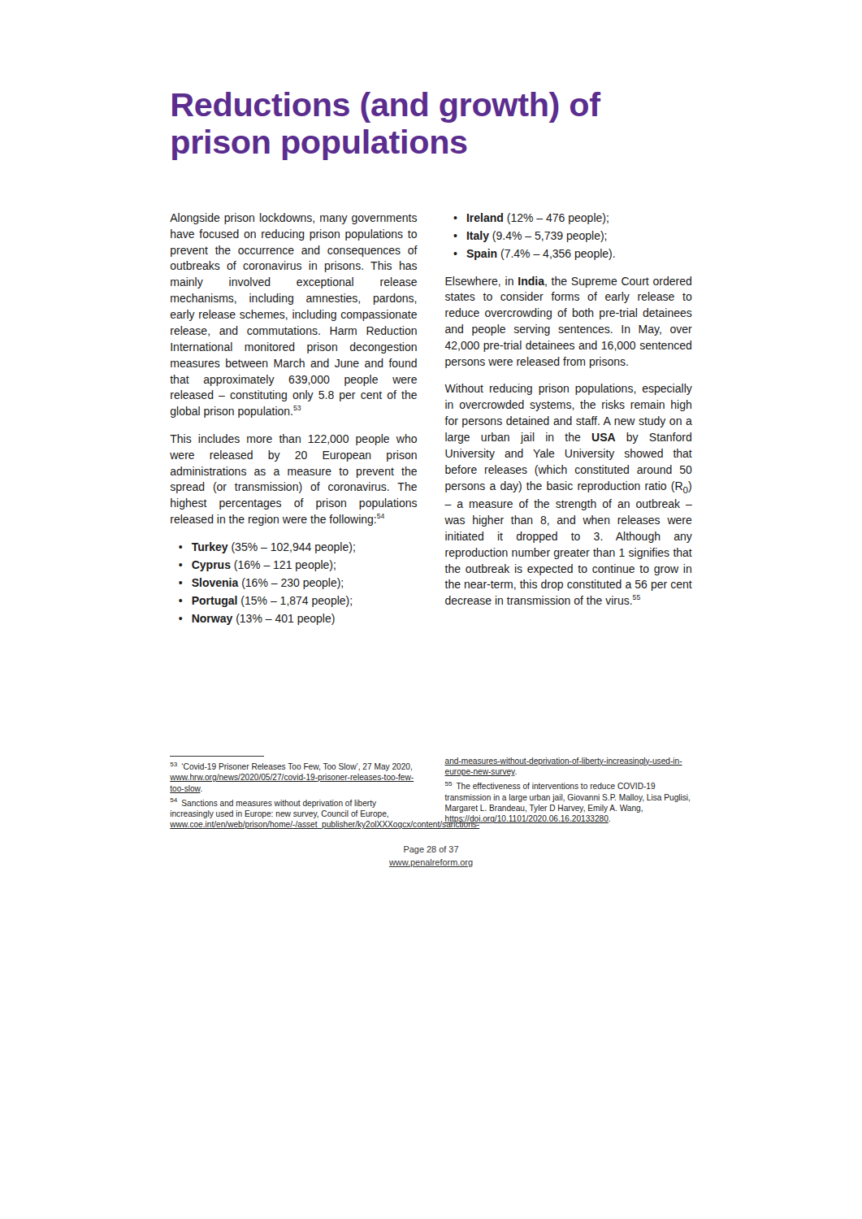Reductions (and growth) of prison populations
Alongside prison lockdowns, many governments have focused on reducing prison populations to prevent the occurrence and consequences of outbreaks of coronavirus in prisons. This has mainly involved exceptional release mechanisms, including amnesties, pardons, early release schemes, including compassionate release, and commutations. Harm Reduction International monitored prison decongestion measures between March and June and found that approximately 639,000 people were released – constituting only 5.8 per cent of the global prison population.53
This includes more than 122,000 people who were released by 20 European prison administrations as a measure to prevent the spread (or transmission) of coronavirus. The highest percentages of prison populations released in the region were the following:54
Turkey (35% – 102,944 people);
Cyprus (16% – 121 people);
Slovenia (16% – 230 people);
Portugal (15% – 1,874 people);
Norway (13% – 401 people)
Ireland (12% – 476 people);
Italy (9.4% – 5,739 people);
Spain (7.4% – 4,356 people).
Elsewhere, in India, the Supreme Court ordered states to consider forms of early release to reduce overcrowding of both pre-trial detainees and people serving sentences. In May, over 42,000 pre-trial detainees and 16,000 sentenced persons were released from prisons.
Without reducing prison populations, especially in overcrowded systems, the risks remain high for persons detained and staff. A new study on a large urban jail in the USA by Stanford University and Yale University showed that before releases (which constituted around 50 persons a day) the basic reproduction ratio (R0) – a measure of the strength of an outbreak – was higher than 8, and when releases were initiated it dropped to 3. Although any reproduction number greater than 1 signifies that the outbreak is expected to continue to grow in the near-term, this drop constituted a 56 per cent decrease in transmission of the virus.55
53 ‘Covid-19 Prisoner Releases Too Few, Too Slow’, 27 May 2020, www.hrw.org/news/2020/05/27/covid-19-prisoner-releases-too-few-too-slow.
54 Sanctions and measures without deprivation of liberty increasingly used in Europe: new survey, Council of Europe, www.coe.int/en/web/prison/home/-/asset_publisher/ky2olXXXogcx/content/sanctions-and-measures-without-deprivation-of-liberty-increasingly-used-in-europe-new-survey.
55 The effectiveness of interventions to reduce COVID-19 transmission in a large urban jail, Giovanni S.P. Malloy, Lisa Puglisi, Margaret L. Brandeau, Tyler D Harvey, Emily A. Wang, https://doi.org/10.1101/2020.06.16.20133280.
Page 28 of 37
www.penalreform.org